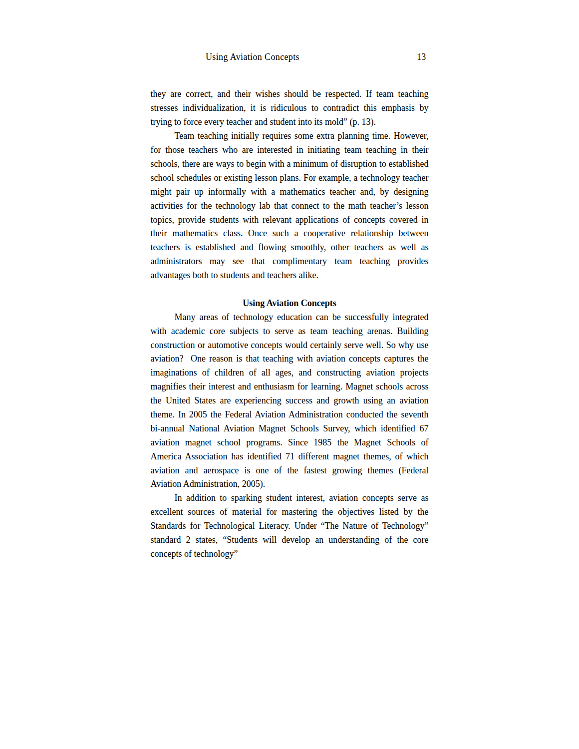Using Aviation Concepts 13
they are correct, and their wishes should be respected. If team teaching stresses individualization, it is ridiculous to contradict this emphasis by trying to force every teacher and student into its mold” (p. 13).
Team teaching initially requires some extra planning time. However, for those teachers who are interested in initiating team teaching in their schools, there are ways to begin with a minimum of disruption to established school schedules or existing lesson plans. For example, a technology teacher might pair up informally with a mathematics teacher and, by designing activities for the technology lab that connect to the math teacher’s lesson topics, provide students with relevant applications of concepts covered in their mathematics class. Once such a cooperative relationship between teachers is established and flowing smoothly, other teachers as well as administrators may see that complimentary team teaching provides advantages both to students and teachers alike.
Using Aviation Concepts
Many areas of technology education can be successfully integrated with academic core subjects to serve as team teaching arenas. Building construction or automotive concepts would certainly serve well. So why use aviation? One reason is that teaching with aviation concepts captures the imaginations of children of all ages, and constructing aviation projects magnifies their interest and enthusiasm for learning. Magnet schools across the United States are experiencing success and growth using an aviation theme. In 2005 the Federal Aviation Administration conducted the seventh bi-annual National Aviation Magnet Schools Survey, which identified 67 aviation magnet school programs. Since 1985 the Magnet Schools of America Association has identified 71 different magnet themes, of which aviation and aerospace is one of the fastest growing themes (Federal Aviation Administration, 2005).
In addition to sparking student interest, aviation concepts serve as excellent sources of material for mastering the objectives listed by the Standards for Technological Literacy. Under “The Nature of Technology” standard 2 states, “Students will develop an understanding of the core concepts of technology”